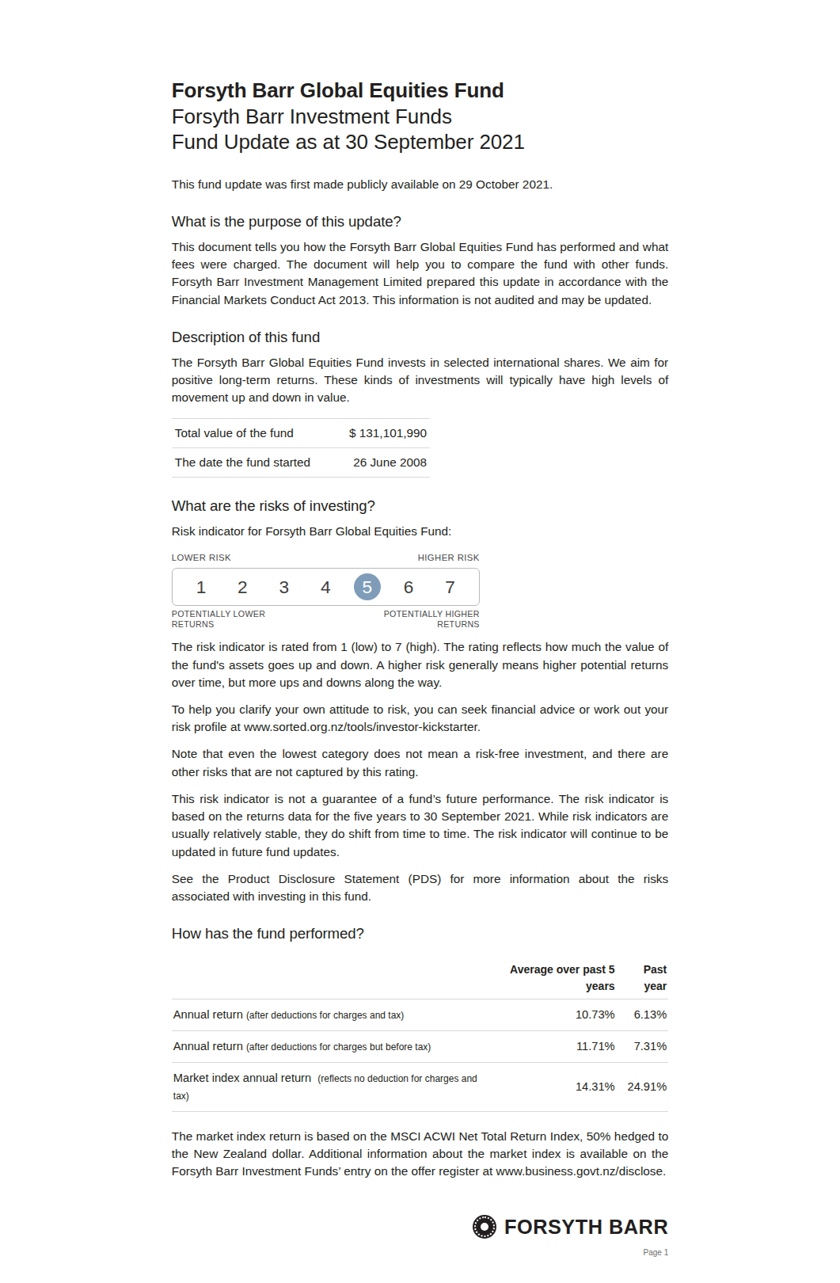Forsyth Barr Global Equities Fund Forsyth Barr Investment Funds Fund Update as at 30 September 2021
This fund update was first made publicly available on 29 October 2021.
What is the purpose of this update?
This document tells you how the Forsyth Barr Global Equities Fund has performed and what fees were charged. The document will help you to compare the fund with other funds. Forsyth Barr Investment Management Limited prepared this update in accordance with the Financial Markets Conduct Act 2013. This information is not audited and may be updated.
Description of this fund
The Forsyth Barr Global Equities Fund invests in selected international shares. We aim for positive long-term returns. These kinds of investments will typically have high levels of movement up and down in value.
| Total value of the fund | $ 131,101,990 |
| The date the fund started | 26 June 2008 |
What are the risks of investing?
Risk indicator for Forsyth Barr Global Equities Fund:
LOWER RISK
HIGHER RISK
1 2 3 4 5 6 7
POTENTIALLY LOWER
RETURNS
POTENTIALLY HIGHER
RETURNS
The risk indicator is rated from 1 (low) to 7 (high). The rating reflects how much the value of the fund's assets goes up and down. A higher risk generally means higher potential returns over time, but more ups and downs along the way.
To help you clarify your own attitude to risk, you can seek financial advice or work out your risk profile at www.sorted.org.nz/tools/investor-kickstarter.
Note that even the lowest category does not mean a risk-free investment, and there are other risks that are not captured by this rating.
This risk indicator is not a guarantee of a fund’s future performance. The risk indicator is based on the returns data for the five years to 30 September 2021. While risk indicators are usually relatively stable, they do shift from time to time. The risk indicator will continue to be updated in future fund updates.
See the Product Disclosure Statement (PDS) for more information about the risks associated with investing in this fund.
How has the fund performed?
| | Average over past 5 years | Past year |
| --- | --- | --- |
| Annual return (after deductions for charges and tax) | 10.73% | 6.13% |
| Annual return (after deductions for charges but before tax) | 11.71% | 7.31% |
| Market index annual return (reflects no deduction for charges and tax) | 14.31% | 24.91% |
The market index return is based on the MSCI ACWI Net Total Return Index, 50% hedged to the New Zealand dollar. Additional information about the market index is available on the Forsyth Barr Investment Funds’ entry on the offer register at www.business.govt.nz/disclose.
FORSYTH BARR
Page 1